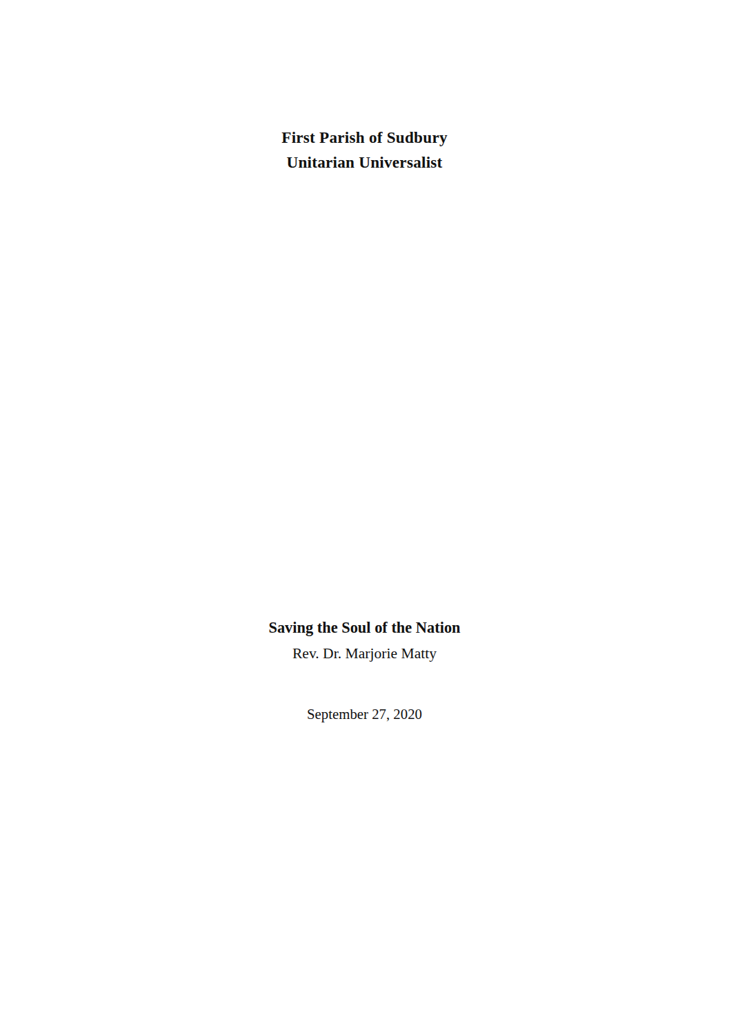First Parish of Sudbury Unitarian Universalist
Saving the Soul of the Nation
Rev. Dr. Marjorie Matty
September 27, 2020